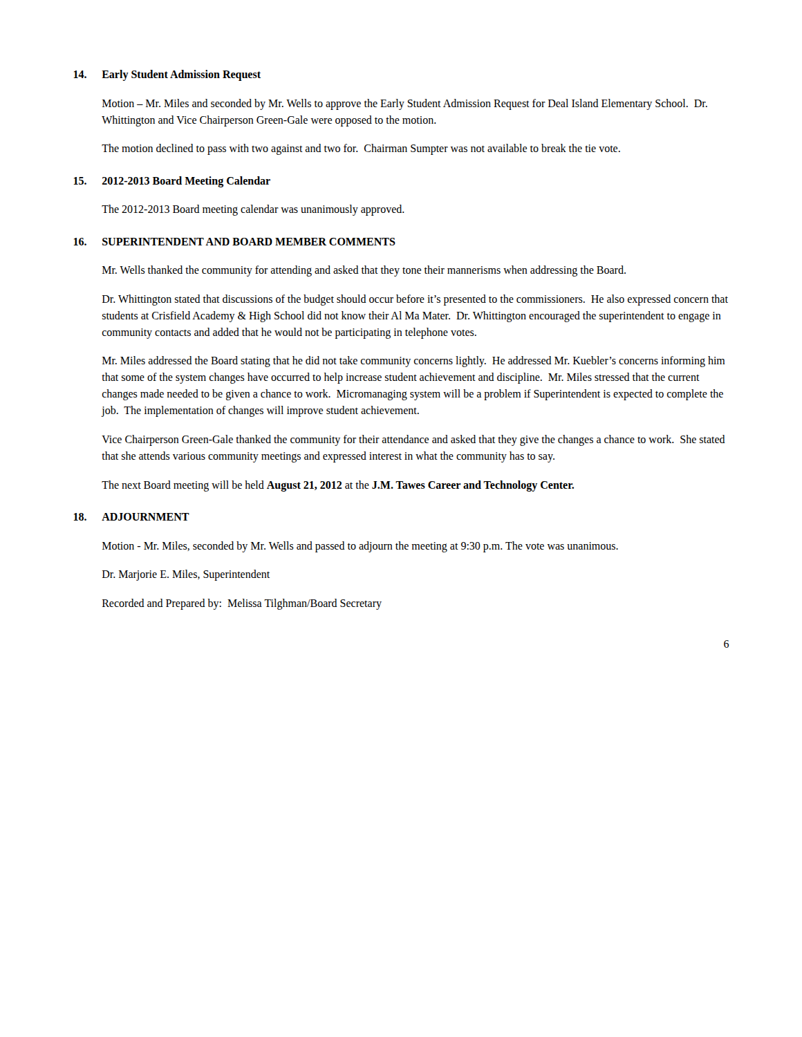14.
Early Student Admission Request
Motion – Mr. Miles and seconded by Mr. Wells to approve the Early Student Admission Request for Deal Island Elementary School. Dr. Whittington and Vice Chairperson Green-Gale were opposed to the motion.
The motion declined to pass with two against and two for. Chairman Sumpter was not available to break the tie vote.
15.
2012-2013 Board Meeting Calendar
The 2012-2013 Board meeting calendar was unanimously approved.
16.
SUPERINTENDENT AND BOARD MEMBER COMMENTS
Mr. Wells thanked the community for attending and asked that they tone their mannerisms when addressing the Board.
Dr. Whittington stated that discussions of the budget should occur before it’s presented to the commissioners. He also expressed concern that students at Crisfield Academy & High School did not know their Al Ma Mater. Dr. Whittington encouraged the superintendent to engage in community contacts and added that he would not be participating in telephone votes.
Mr. Miles addressed the Board stating that he did not take community concerns lightly. He addressed Mr. Kuebler’s concerns informing him that some of the system changes have occurred to help increase student achievement and discipline. Mr. Miles stressed that the current changes made needed to be given a chance to work. Micromanaging system will be a problem if Superintendent is expected to complete the job. The implementation of changes will improve student achievement.
Vice Chairperson Green-Gale thanked the community for their attendance and asked that they give the changes a chance to work. She stated that she attends various community meetings and expressed interest in what the community has to say.
The next Board meeting will be held August 21, 2012 at the J.M. Tawes Career and Technology Center.
18.
ADJOURNMENT
Motion - Mr. Miles, seconded by Mr. Wells and passed to adjourn the meeting at 9:30 p.m. The vote was unanimous.
Dr. Marjorie E. Miles, Superintendent
Recorded and Prepared by: Melissa Tilghman/Board Secretary
6